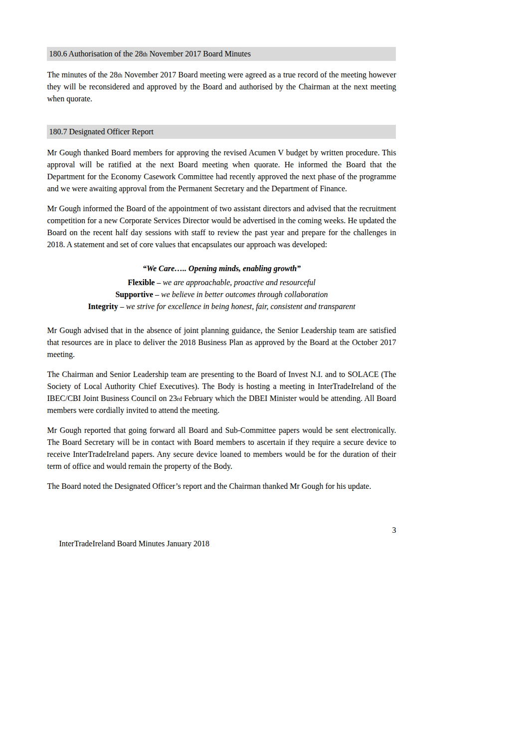180.6 Authorisation of the 28th November 2017 Board Minutes
The minutes of the 28th November 2017 Board meeting were agreed as a true record of the meeting however they will be reconsidered and approved by the Board and authorised by the Chairman at the next meeting when quorate.
180.7 Designated Officer Report
Mr Gough thanked Board members for approving the revised Acumen V budget by written procedure. This approval will be ratified at the next Board meeting when quorate. He informed the Board that the Department for the Economy Casework Committee had recently approved the next phase of the programme and we were awaiting approval from the Permanent Secretary and the Department of Finance.
Mr Gough informed the Board of the appointment of two assistant directors and advised that the recruitment competition for a new Corporate Services Director would be advertised in the coming weeks. He updated the Board on the recent half day sessions with staff to review the past year and prepare for the challenges in 2018. A statement and set of core values that encapsulates our approach was developed:
“We Care….. Opening minds, enabling growth” Flexible – we are approachable, proactive and resourceful Supportive – we believe in better outcomes through collaboration Integrity – we strive for excellence in being honest, fair, consistent and transparent
Mr Gough advised that in the absence of joint planning guidance, the Senior Leadership team are satisfied that resources are in place to deliver the 2018 Business Plan as approved by the Board at the October 2017 meeting.
The Chairman and Senior Leadership team are presenting to the Board of Invest N.I. and to SOLACE (The Society of Local Authority Chief Executives). The Body is hosting a meeting in InterTradeIreland of the IBEC/CBI Joint Business Council on 23rd February which the DBEI Minister would be attending. All Board members were cordially invited to attend the meeting.
Mr Gough reported that going forward all Board and Sub-Committee papers would be sent electronically. The Board Secretary will be in contact with Board members to ascertain if they require a secure device to receive InterTradeIreland papers. Any secure device loaned to members would be for the duration of their term of office and would remain the property of the Body.
The Board noted the Designated Officer’s report and the Chairman thanked Mr Gough for his update.
3
InterTradeIreland Board Minutes January 2018